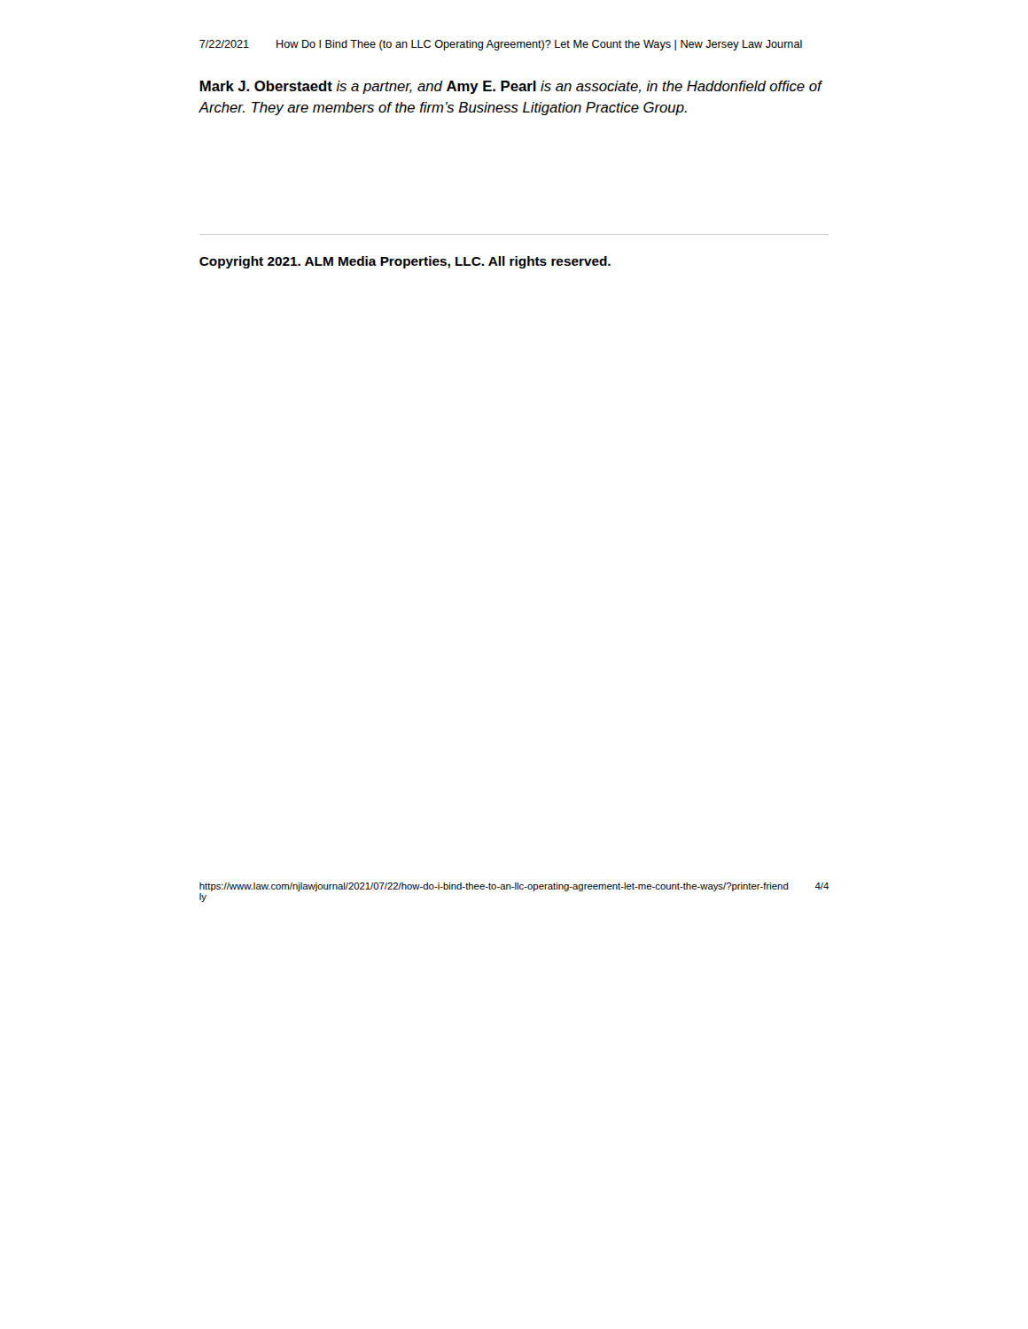7/22/2021
How Do I Bind Thee (to an LLC Operating Agreement)? Let Me Count the Ways | New Jersey Law Journal
Mark J. Oberstaedt is a partner, and Amy E. Pearl is an associate, in the Haddonfield office of Archer. They are members of the firm’s Business Litigation Practice Group.
Copyright 2021. ALM Media Properties, LLC. All rights reserved.
https://www.law.com/njlawjournal/2021/07/22/how-do-i-bind-thee-to-an-llc-operating-agreement-let-me-count-the-ways/?printer-friendly
4/4